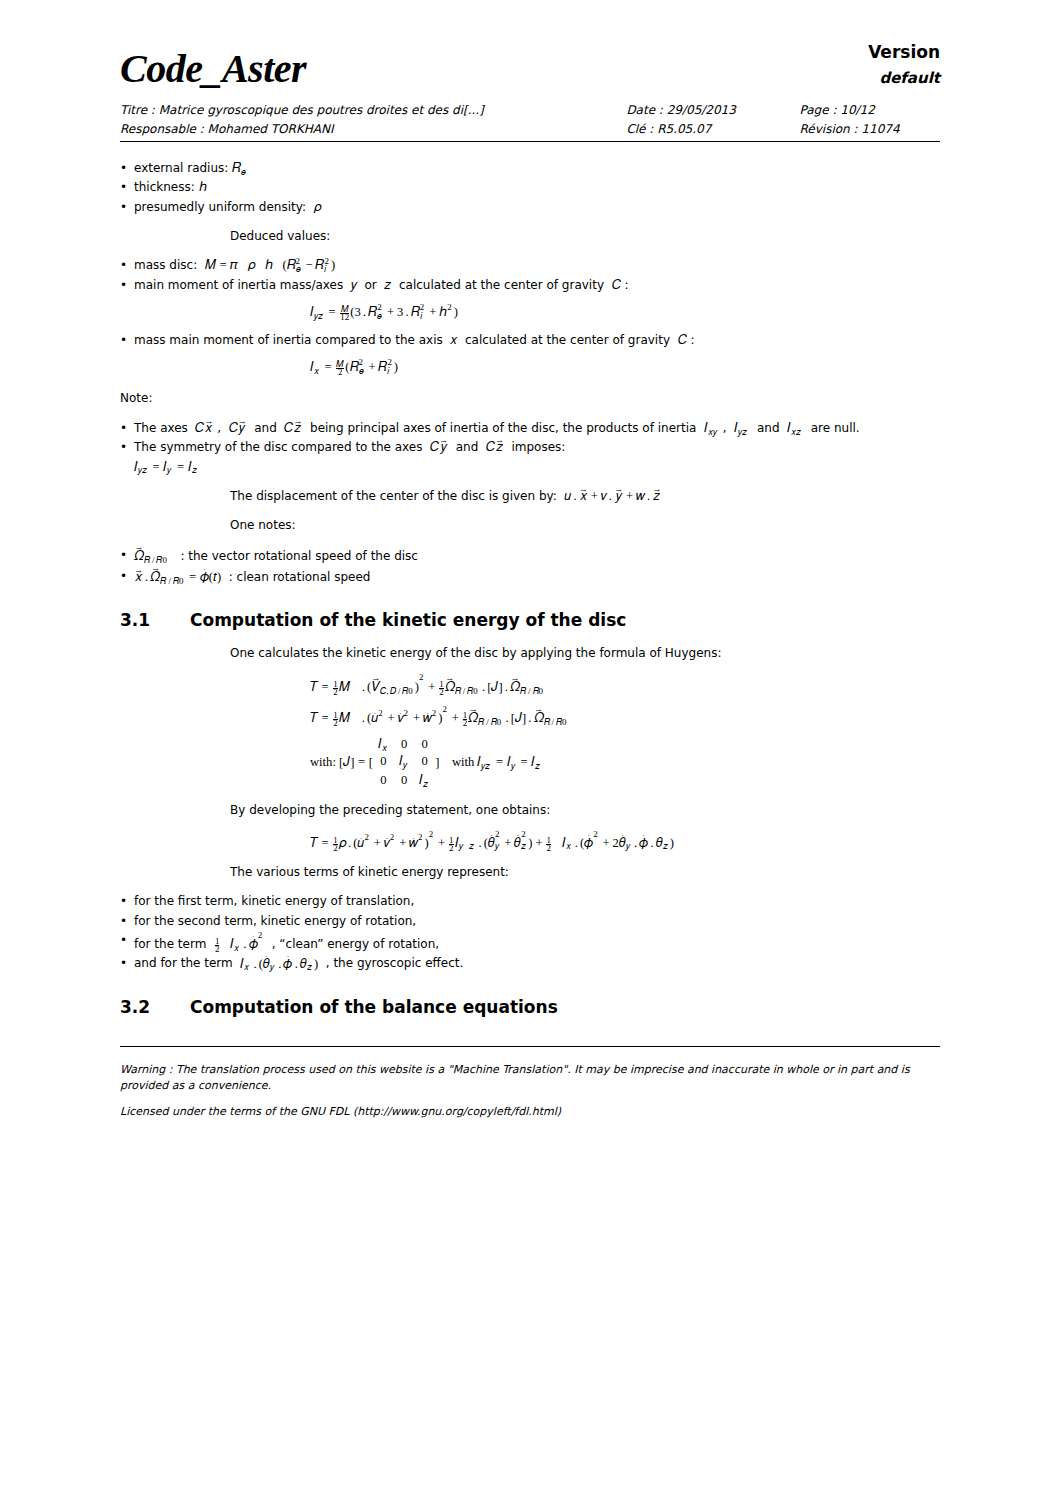Code_Aster
Version
default
| Titre : Matrice gyroscopique des poutres droites et des di[...] | Date : 29/05/2013 | Page : 10/12 |
| Responsable : Mohamed TORKHANI | Clé : R5.05.07 | Révision : 11074 |
external radius: Re
thickness: h
presumedly uniform density: ρ
Deduced values:
mass disc: M=π ρ h (Re2−Ri2)
main moment of inertia mass/axes y or z calculated at the center of gravity C :
Iyz = M12 (3.Re2+3.Ri2+h2)
mass main moment of inertia compared to the axis x calculated at the center of gravity C :
Ix= M2 (Re2+Ri2)
Note:
The axes Cx→ , Cy→ and Cz→ being principal axes of inertia of the disc, the products of inertia Ixy , Iyz and Ixz are null.
The symmetry of the disc compared to the axes Cy→ and Cz→ imposes:
Iyz=Iy=Iz
The displacement of the center of the disc is given by: u.x→+v.y→+w.z→
One notes:
Ω→R/R0 : the vector rotational speed of the disc
x→.Ω→R/R0=ϕ̇(t) : clean rotational speed
3.1 Computation of the kinetic energy of the disc
One calculates the kinetic energy of the disc by applying the formula of Huygens:
T=12M . (V→C,D/R0)2 +12 Ω→R/R0 .[J]. Ω→R/R0
T=12M . (u̇2+v̇2+ẇ2)2 +12 Ω→R/R0 .[J]. Ω→R/R0
with: [J]= [ Ix00 0Iy0 00Iz ] with Iyz=Iy=Iz
By developing the preceding statement, one obtains:
T=12ρ. (u̇2+v̇2+ẇ2)2 +12Iy z. (θ̇y2+θ̇z2) +12 Ix. (ϕ̇2+2θ̇y.ϕ̇.θz)
The various terms of kinetic energy represent:
for the first term, kinetic energy of translation,
for the second term, kinetic energy of rotation,
for the term 12 Ix.ϕ̇2 , “clean” energy of rotation,
and for the term Ix.(θ̇y.ϕ̇.θz) , the gyroscopic effect.
3.2 Computation of the balance equations
Warning : The translation process used on this website is a "Machine Translation". It may be imprecise and inaccurate in whole or in part and is provided as a convenience.
Licensed under the terms of the GNU FDL (http://www.gnu.org/copyleft/fdl.html)